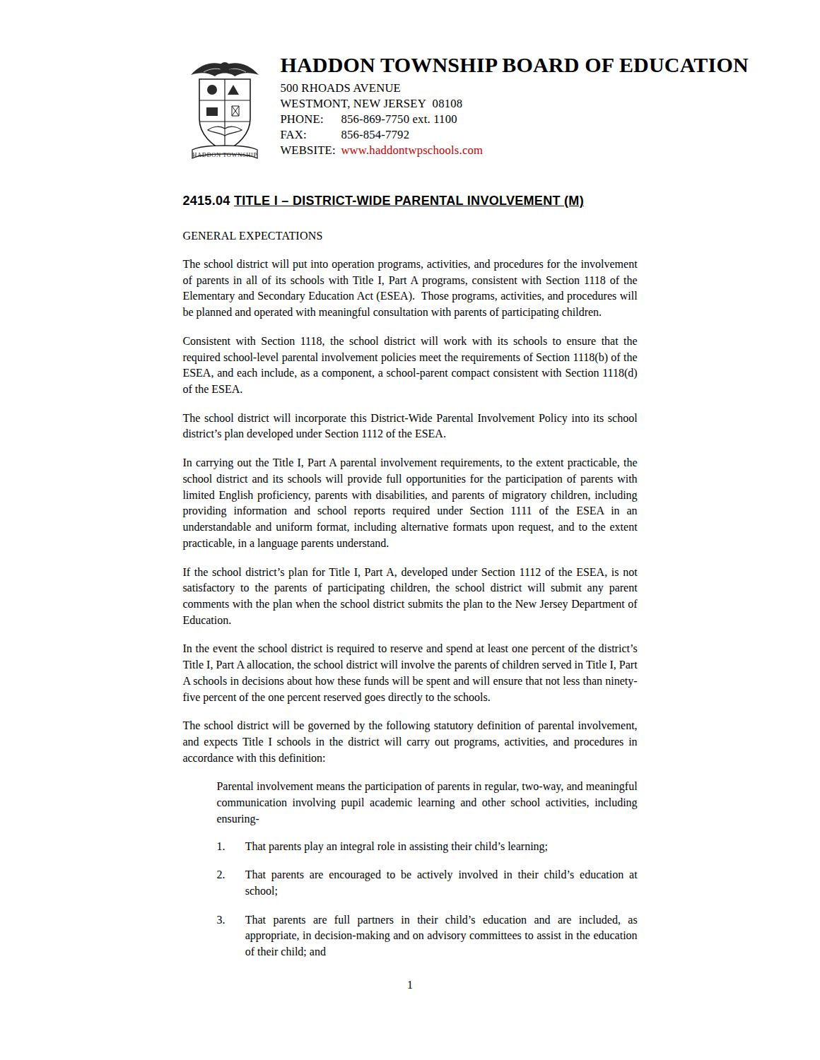HADDON TOWNSHIP
HADDON TOWNSHIP BOARD OF EDUCATION
500 RHOADS AVENUE
WESTMONT, NEW JERSEY 08108
PHONE: 856-869-7750 ext. 1100
FAX: 856-854-7792
WEBSITE: www.haddontwpschools.com
2415.04 TITLE I – DISTRICT-WIDE PARENTAL INVOLVEMENT (M)
GENERAL EXPECTATIONS
The school district will put into operation programs, activities, and procedures for the involvement of parents in all of its schools with Title I, Part A programs, consistent with Section 1118 of the Elementary and Secondary Education Act (ESEA). Those programs, activities, and procedures will be planned and operated with meaningful consultation with parents of participating children.
Consistent with Section 1118, the school district will work with its schools to ensure that the required school-level parental involvement policies meet the requirements of Section 1118(b) of the ESEA, and each include, as a component, a school-parent compact consistent with Section 1118(d) of the ESEA.
The school district will incorporate this District-Wide Parental Involvement Policy into its school district’s plan developed under Section 1112 of the ESEA.
In carrying out the Title I, Part A parental involvement requirements, to the extent practicable, the school district and its schools will provide full opportunities for the participation of parents with limited English proficiency, parents with disabilities, and parents of migratory children, including providing information and school reports required under Section 1111 of the ESEA in an understandable and uniform format, including alternative formats upon request, and to the extent practicable, in a language parents understand.
If the school district’s plan for Title I, Part A, developed under Section 1112 of the ESEA, is not satisfactory to the parents of participating children, the school district will submit any parent comments with the plan when the school district submits the plan to the New Jersey Department of Education.
In the event the school district is required to reserve and spend at least one percent of the district’s Title I, Part A allocation, the school district will involve the parents of children served in Title I, Part A schools in decisions about how these funds will be spent and will ensure that not less than ninety-five percent of the one percent reserved goes directly to the schools.
The school district will be governed by the following statutory definition of parental involvement, and expects Title I schools in the district will carry out programs, activities, and procedures in accordance with this definition:
Parental involvement means the participation of parents in regular, two-way, and meaningful communication involving pupil academic learning and other school activities, including ensuring-
That parents play an integral role in assisting their child’s learning;
That parents are encouraged to be actively involved in their child’s education at school;
That parents are full partners in their child’s education and are included, as appropriate, in decision-making and on advisory committees to assist in the education of their child; and
1